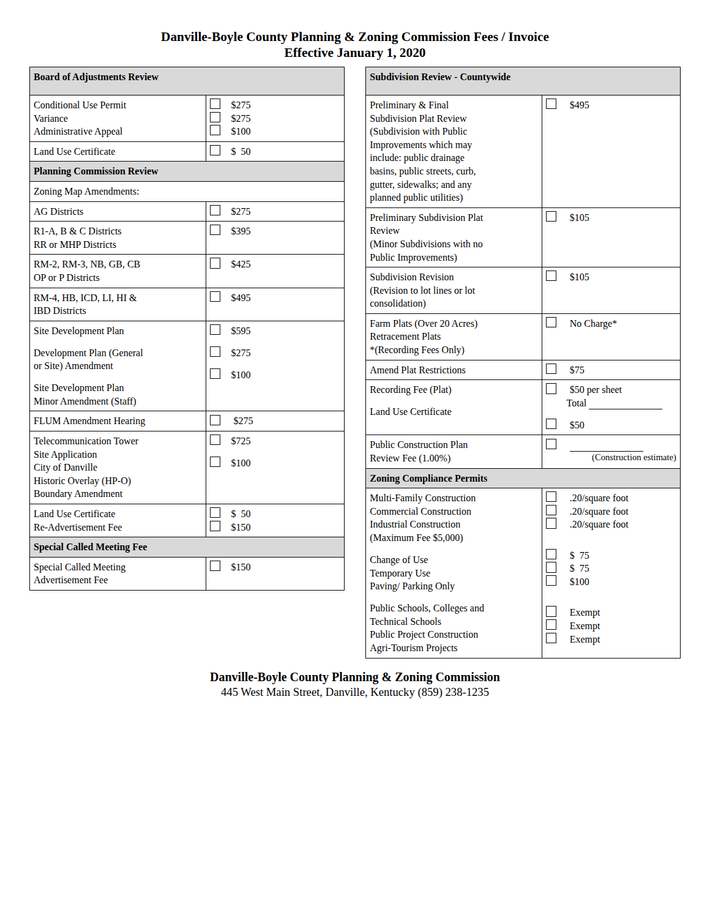Danville-Boyle County Planning & Zoning Commission Fees / Invoice
Effective January 1, 2020
| / Board of Adjustments Review / / Conditional Use Permit Variance Administrative Appeal / $275 $275 $100 / / Land Use Certificate / $ 50 / / Planning Commission Review / / Zoning Map Amendments: / / AG Districts / $275 / / R1-A, B & C Districts RR or MHP Districts / $395 / / RM-2, RM-3, NB, GB, CB OP or P Districts / $425 / / RM-4, HB, ICD, LI, HI & IBD Districts / $495 / / Site Development Plan Development Plan (General or Site) Amendment Site Development Plan Minor Amendment (Staff) / $595 $275 $100 / / FLUM Amendment Hearing / $275 / / Telecommunication Tower Site Application City of Danville Historic Overlay (HP-O) Boundary Amendment / $725 $100 / / Land Use Certificate Re-Advertisement Fee / $ 50 $150 / / Special Called Meeting Fee / / Special Called Meeting Advertisement Fee / $150 / | / Subdivision Review - Countywide / / Preliminary & Final Subdivision Plat Review (Subdivision with Public Improvements which may include: public drainage basins, public streets, curb, gutter, sidewalks; and any planned public utilities) / $495 / / Preliminary Subdivision Plat Review (Minor Subdivisions with no Public Improvements) / $105 / / Subdivision Revision (Revision to lot lines or lot consolidation) / $105 / / Farm Plats (Over 20 Acres) Retracement Plats *(Recording Fees Only) / No Charge* / / Amend Plat Restrictions / $75 / / Recording Fee (Plat) Land Use Certificate / $50 per sheet Total $50 / / Public Construction Plan Review Fee (1.00%) / (Construction estimate) / / Zoning Compliance Permits / / Multi-Family Construction Commercial Construction Industrial Construction (Maximum Fee $5,000) Change of Use Temporary Use Paving/ Parking Only Public Schools, Colleges and Technical Schools Public Project Construction Agri-Tourism Projects / .20/square foot .20/square foot .20/square foot $ 75 $ 75 $100 Exempt Exempt Exempt / |
Danville-Boyle County Planning & Zoning Commission
445 West Main Street, Danville, Kentucky (859) 238-1235